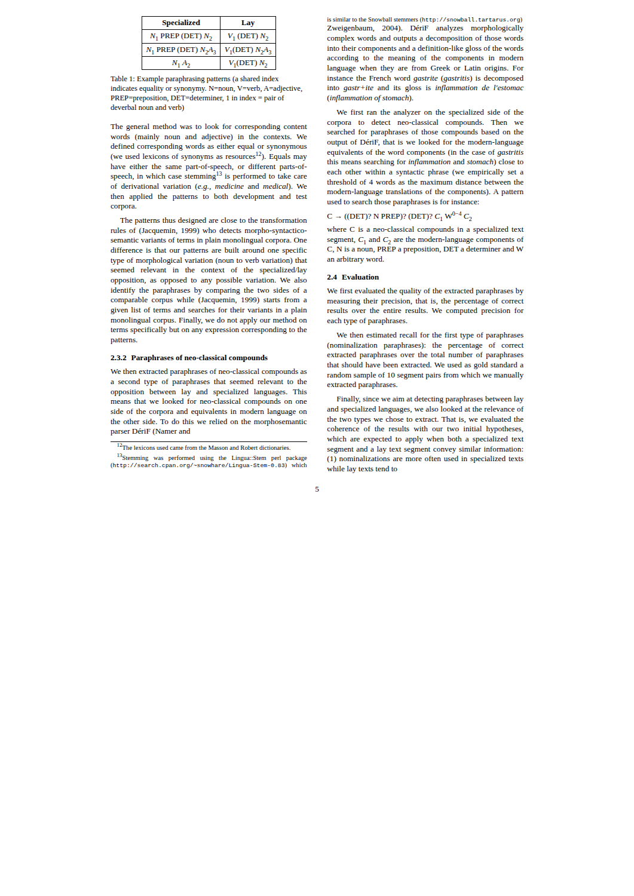| Specialized | Lay |
| --- | --- |
| N 1 PREP (DET) N 2 | V 1 (DET) N 2 |
| N 1 PREP (DET) N 2 A 3 | V 1 (DET) N 2 A 3 |
| N 1 A 2 | V 1 (DET) N 2 |
Table 1: Example paraphrasing patterns (a shared index indicates equality or synonymy. N=noun, V=verb, A=adjective, PREP=preposition, DET=determiner, 1 in index = pair of deverbal noun and verb)
The general method was to look for corresponding content words (mainly noun and adjective) in the contexts. We defined corresponding words as either equal or synonymous (we used lexicons of synonyms as resources12). Equals may have either the same part-of-speech, or different parts-of-speech, in which case stemming13 is performed to take care of derivational variation (e.g., medicine and medical). We then applied the patterns to both development and test corpora.
The patterns thus designed are close to the transformation rules of (Jacquemin, 1999) who detects morpho-syntactico-semantic variants of terms in plain monolingual corpora. One difference is that our patterns are built around one specific type of morphological variation (noun to verb variation) that seemed relevant in the context of the specialized/lay opposition, as opposed to any possible variation. We also identify the paraphrases by comparing the two sides of a comparable corpus while (Jacquemin, 1999) starts from a given list of terms and searches for their variants in a plain monolingual corpus. Finally, we do not apply our method on terms specifically but on any expression corresponding to the patterns.
2.3.2 Paraphrases of neo-classical compounds
We then extracted paraphrases of neo-classical compounds as a second type of paraphrases that seemed relevant to the opposition between lay and specialized languages. This means that we looked for neo-classical compounds on one side of the corpora and equivalents in modern language on the other side. To do this we relied on the morphosemantic parser DériF (Namer and
12The lexicons used came from the Masson and Robert dictionaries.
13Stemming was performed using the Lingua::Stem perl package (http://search.cpan.org/~snowhare/Lingua-Stem-0.83) which is similar to the Snowball stemmers (http://snowball.tartarus.org)
Zweigenbaum, 2004). DériF analyzes morphologically complex words and outputs a decomposition of those words into their components and a definition-like gloss of the words according to the meaning of the components in modern language when they are from Greek or Latin origins. For instance the French word gastrite (gastritis) is decomposed into gastr+ite and its gloss is inflammation de l'estomac (inflammation of stomach).
We first ran the analyzer on the specialized side of the corpora to detect neo-classical compounds. Then we searched for paraphrases of those compounds based on the output of DériF, that is we looked for the modern-language equivalents of the word components (in the case of gastritis this means searching for inflammation and stomach) close to each other within a syntactic phrase (we empirically set a threshold of 4 words as the maximum distance between the modern-language translations of the components). A pattern used to search those paraphrases is for instance:
C → ((DET)? N PREP)? (DET)? C1 W0−4 C2
where C is a neo-classical compounds in a specialized text segment, C1 and C2 are the modern-language components of C, N is a noun, PREP a preposition, DET a determiner and W an arbitrary word.
2.4 Evaluation
We first evaluated the quality of the extracted paraphrases by measuring their precision, that is, the percentage of correct results over the entire results. We computed precision for each type of paraphrases.
We then estimated recall for the first type of paraphrases (nominalization paraphrases): the percentage of correct extracted paraphrases over the total number of paraphrases that should have been extracted. We used as gold standard a random sample of 10 segment pairs from which we manually extracted paraphrases.
Finally, since we aim at detecting paraphrases between lay and specialized languages, we also looked at the relevance of the two types we chose to extract. That is, we evaluated the coherence of the results with our two initial hypotheses, which are expected to apply when both a specialized text segment and a lay text segment convey similar information: (1) nominalizations are more often used in specialized texts while lay texts tend to
5